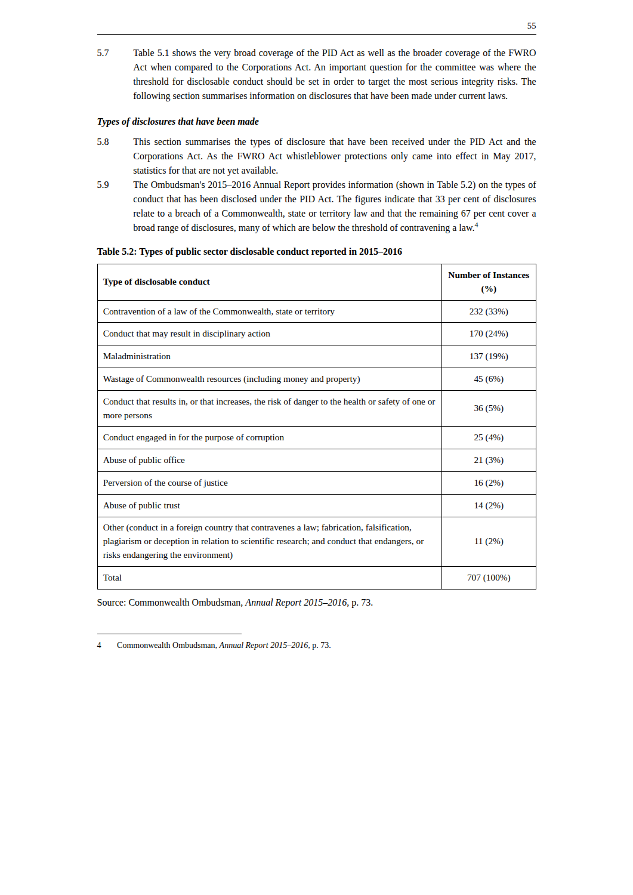55
5.7
Table 5.1 shows the very broad coverage of the PID Act as well as the broader coverage of the FWRO Act when compared to the Corporations Act. An important question for the committee was where the threshold for disclosable conduct should be set in order to target the most serious integrity risks. The following section summarises information on disclosures that have been made under current laws.
Types of disclosures that have been made
5.8
This section summarises the types of disclosure that have been received under the PID Act and the Corporations Act. As the FWRO Act whistleblower protections only came into effect in May 2017, statistics for that are not yet available.
5.9
The Ombudsman's 2015–2016 Annual Report provides information (shown in Table 5.2) on the types of conduct that has been disclosed under the PID Act. The figures indicate that 33 per cent of disclosures relate to a breach of a Commonwealth, state or territory law and that the remaining 67 per cent cover a broad range of disclosures, many of which are below the threshold of contravening a law.4
Table 5.2: Types of public sector disclosable conduct reported in 2015–2016
| Type of disclosable conduct | Number of Instances (%) |
| --- | --- |
| Contravention of a law of the Commonwealth, state or territory | 232 (33%) |
| Conduct that may result in disciplinary action | 170 (24%) |
| Maladministration | 137 (19%) |
| Wastage of Commonwealth resources (including money and property) | 45 (6%) |
| Conduct that results in, or that increases, the risk of danger to the health or safety of one or more persons | 36 (5%) |
| Conduct engaged in for the purpose of corruption | 25 (4%) |
| Abuse of public office | 21 (3%) |
| Perversion of the course of justice | 16 (2%) |
| Abuse of public trust | 14 (2%) |
| Other (conduct in a foreign country that contravenes a law; fabrication, falsification, plagiarism or deception in relation to scientific research; and conduct that endangers, or risks endangering the environment) | 11 (2%) |
| Total | 707 (100%) |
Source: Commonwealth Ombudsman, Annual Report 2015–2016, p. 73.
4
Commonwealth Ombudsman, Annual Report 2015–2016, p. 73.